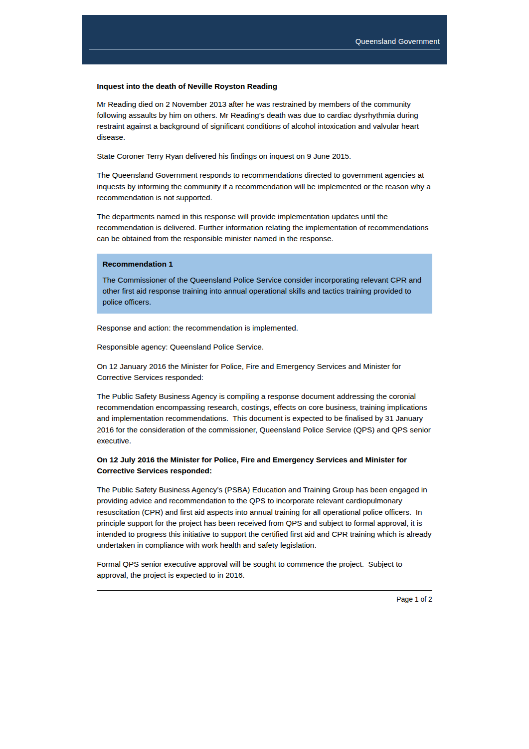Queensland Government
Inquest into the death of Neville Royston Reading
Mr Reading died on 2 November 2013 after he was restrained by members of the community following assaults by him on others. Mr Reading’s death was due to cardiac dysrhythmia during restraint against a background of significant conditions of alcohol intoxication and valvular heart disease.
State Coroner Terry Ryan delivered his findings on inquest on 9 June 2015.
The Queensland Government responds to recommendations directed to government agencies at inquests by informing the community if a recommendation will be implemented or the reason why a recommendation is not supported.
The departments named in this response will provide implementation updates until the recommendation is delivered. Further information relating the implementation of recommendations can be obtained from the responsible minister named in the response.
Recommendation 1
The Commissioner of the Queensland Police Service consider incorporating relevant CPR and other first aid response training into annual operational skills and tactics training provided to police officers.
Response and action: the recommendation is implemented.
Responsible agency: Queensland Police Service.
On 12 January 2016 the Minister for Police, Fire and Emergency Services and Minister for Corrective Services responded:
The Public Safety Business Agency is compiling a response document addressing the coronial recommendation encompassing research, costings, effects on core business, training implications and implementation recommendations. This document is expected to be finalised by 31 January 2016 for the consideration of the commissioner, Queensland Police Service (QPS) and QPS senior executive.
On 12 July 2016 the Minister for Police, Fire and Emergency Services and Minister for Corrective Services responded:
The Public Safety Business Agency’s (PSBA) Education and Training Group has been engaged in providing advice and recommendation to the QPS to incorporate relevant cardiopulmonary resuscitation (CPR) and first aid aspects into annual training for all operational police officers. In principle support for the project has been received from QPS and subject to formal approval, it is intended to progress this initiative to support the certified first aid and CPR training which is already undertaken in compliance with work health and safety legislation.
Formal QPS senior executive approval will be sought to commence the project. Subject to approval, the project is expected to in 2016.
Page 1 of 2